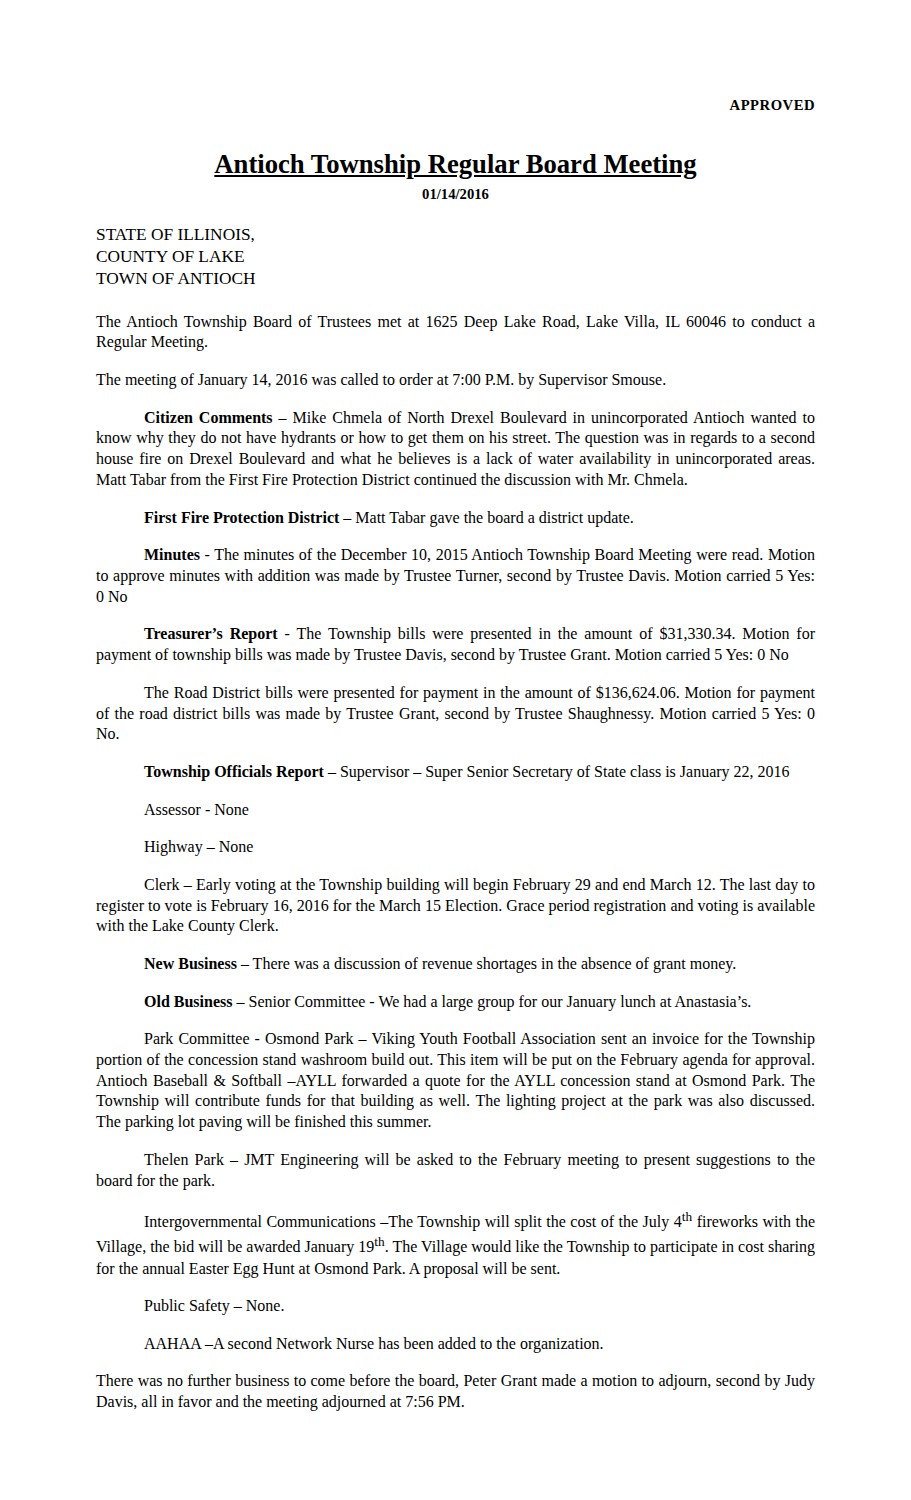APPROVED
Antioch Township Regular Board Meeting
01/14/2016
STATE OF ILLINOIS,
COUNTY OF LAKE
TOWN OF ANTIOCH
The Antioch Township Board of Trustees met at 1625 Deep Lake Road, Lake Villa, IL 60046 to conduct a Regular Meeting.
The meeting of January 14, 2016 was called to order at 7:00 P.M. by Supervisor Smouse.
Citizen Comments – Mike Chmela of North Drexel Boulevard in unincorporated Antioch wanted to know why they do not have hydrants or how to get them on his street. The question was in regards to a second house fire on Drexel Boulevard and what he believes is a lack of water availability in unincorporated areas. Matt Tabar from the First Fire Protection District continued the discussion with Mr. Chmela.
First Fire Protection District – Matt Tabar gave the board a district update.
Minutes - The minutes of the December 10, 2015 Antioch Township Board Meeting were read. Motion to approve minutes with addition was made by Trustee Turner, second by Trustee Davis. Motion carried 5 Yes: 0 No
Treasurer’s Report - The Township bills were presented in the amount of $31,330.34. Motion for payment of township bills was made by Trustee Davis, second by Trustee Grant. Motion carried 5 Yes: 0 No
The Road District bills were presented for payment in the amount of $136,624.06. Motion for payment of the road district bills was made by Trustee Grant, second by Trustee Shaughnessy. Motion carried 5 Yes: 0 No.
Township Officials Report – Supervisor – Super Senior Secretary of State class is January 22, 2016
Assessor - None
Highway – None
Clerk – Early voting at the Township building will begin February 29 and end March 12. The last day to register to vote is February 16, 2016 for the March 15 Election. Grace period registration and voting is available with the Lake County Clerk.
New Business – There was a discussion of revenue shortages in the absence of grant money.
Old Business – Senior Committee - We had a large group for our January lunch at Anastasia’s.
Park Committee - Osmond Park – Viking Youth Football Association sent an invoice for the Township portion of the concession stand washroom build out. This item will be put on the February agenda for approval. Antioch Baseball & Softball –AYLL forwarded a quote for the AYLL concession stand at Osmond Park. The Township will contribute funds for that building as well. The lighting project at the park was also discussed. The parking lot paving will be finished this summer.
Thelen Park – JMT Engineering will be asked to the February meeting to present suggestions to the board for the park.
Intergovernmental Communications –The Township will split the cost of the July 4th fireworks with the Village, the bid will be awarded January 19th. The Village would like the Township to participate in cost sharing for the annual Easter Egg Hunt at Osmond Park. A proposal will be sent.
Public Safety – None.
AAHAA –A second Network Nurse has been added to the organization.
There was no further business to come before the board, Peter Grant made a motion to adjourn, second by Judy Davis, all in favor and the meeting adjourned at 7:56 PM.